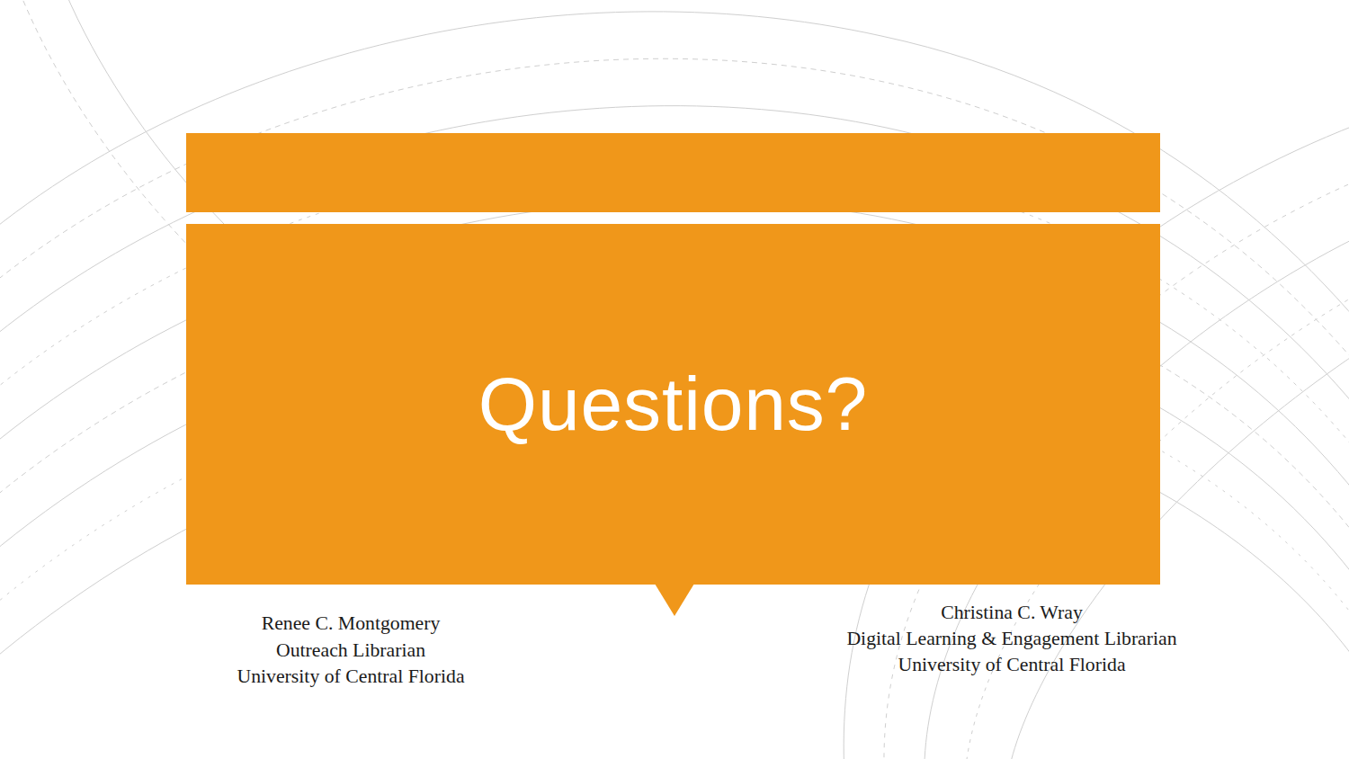Questions?
Renee C. Montgomery
Outreach Librarian
University of Central Florida
Christina C. Wray
Digital Learning & Engagement Librarian
University of Central Florida